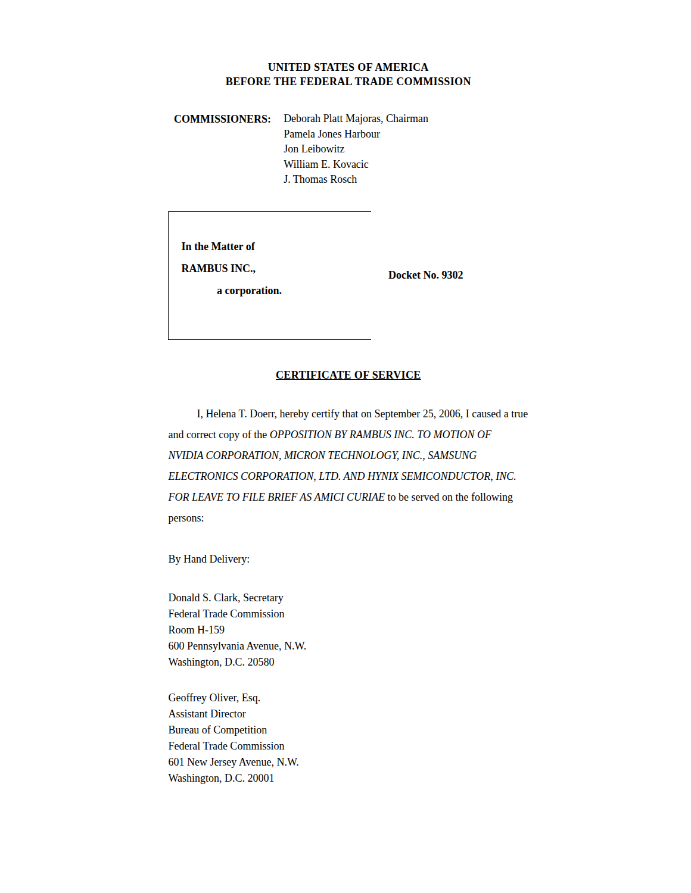UNITED STATES OF AMERICA BEFORE THE FEDERAL TRADE COMMISSION
COMMISSIONERS:
Deborah Platt Majoras, Chairman
Pamela Jones Harbour
Jon Leibowitz
William E. Kovacic
J. Thomas Rosch
In the Matter of
RAMBUS INC.,
a corporation.
Docket No. 9302
CERTIFICATE OF SERVICE
I, Helena T. Doerr, hereby certify that on September 25, 2006, I caused a true and correct copy of the OPPOSITION BY RAMBUS INC. TO MOTION OF NVIDIA CORPORATION, MICRON TECHNOLOGY, INC., SAMSUNG ELECTRONICS CORPORATION, LTD. AND HYNIX SEMICONDUCTOR, INC. FOR LEAVE TO FILE BRIEF AS AMICI CURIAE to be served on the following persons:
By Hand Delivery:
Donald S. Clark, Secretary
Federal Trade Commission
Room H-159
600 Pennsylvania Avenue, N.W.
Washington, D.C. 20580
Geoffrey Oliver, Esq.
Assistant Director
Bureau of Competition
Federal Trade Commission
601 New Jersey Avenue, N.W.
Washington, D.C. 20001